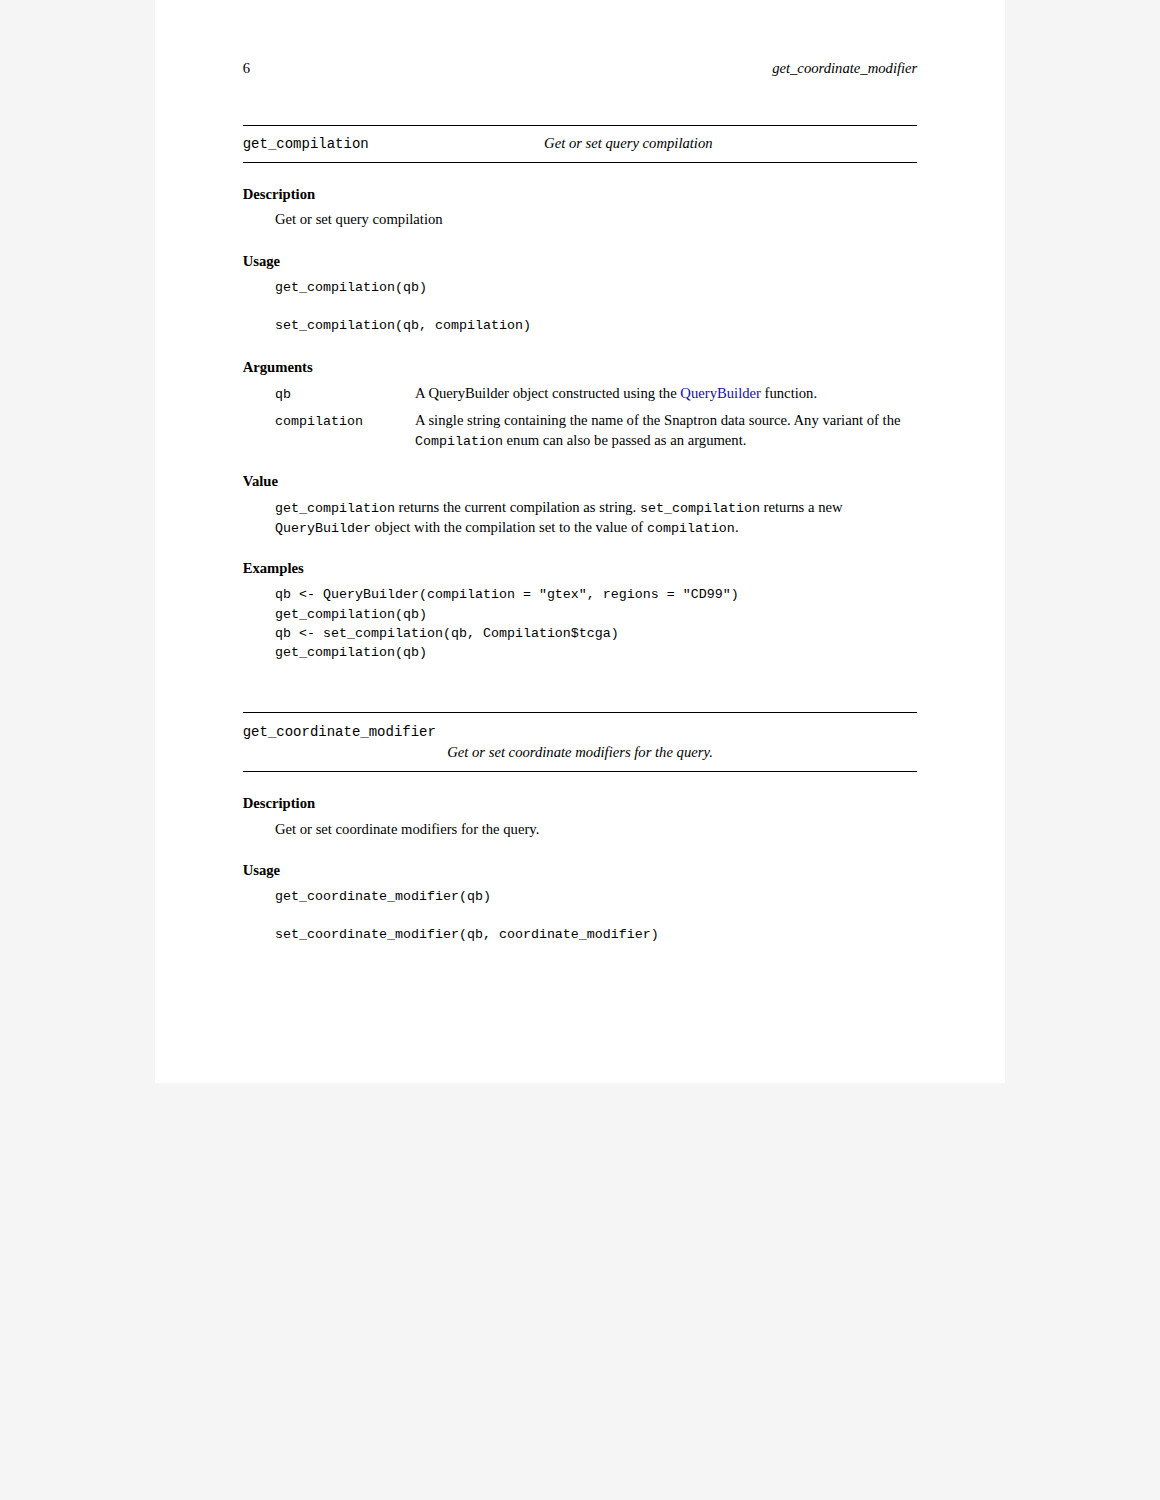6 get_coordinate_modifier
get_compilation Get or set query compilation
Description
Get or set query compilation
Usage
get_compilation(qb)

set_compilation(qb, compilation)
Arguments
qb
A QueryBuilder object constructed using the QueryBuilder function.
compilation
A single string containing the name of the Snaptron data source. Any variant of the Compilation enum can also be passed as an argument.
Value
get_compilation returns the current compilation as string. set_compilation returns a new QueryBuilder object with the compilation set to the value of compilation.
Examples
qb <- QueryBuilder(compilation = "gtex", regions = "CD99")
get_compilation(qb)
qb <- set_compilation(qb, Compilation$tcga)
get_compilation(qb)
get_coordinate_modifier Get or set coordinate modifiers for the query.
Description
Get or set coordinate modifiers for the query.
Usage
get_coordinate_modifier(qb)

set_coordinate_modifier(qb, coordinate_modifier)